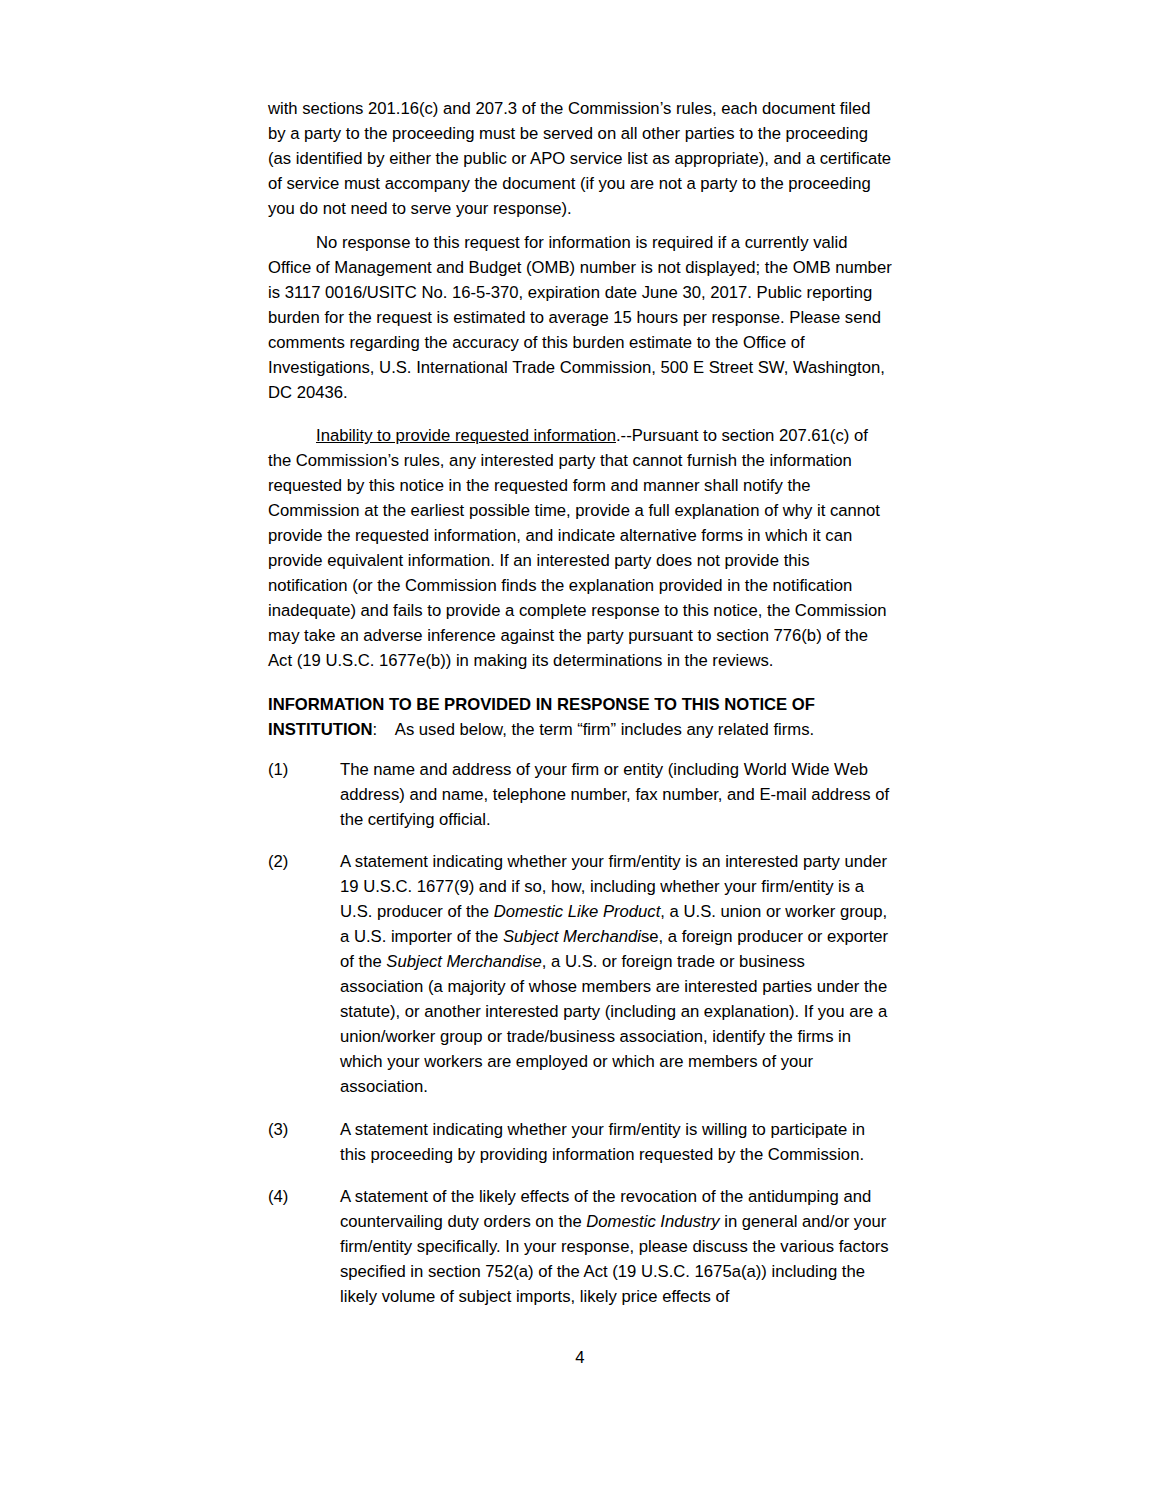with sections 201.16(c) and 207.3 of the Commission’s rules, each document filed by a party to the proceeding must be served on all other parties to the proceeding (as identified by either the public or APO service list as appropriate), and a certificate of service must accompany the document (if you are not a party to the proceeding you do not need to serve your response).
No response to this request for information is required if a currently valid Office of Management and Budget (OMB) number is not displayed; the OMB number is 3117 0016/USITC No. 16-5-370, expiration date June 30, 2017. Public reporting burden for the request is estimated to average 15 hours per response. Please send comments regarding the accuracy of this burden estimate to the Office of Investigations, U.S. International Trade Commission, 500 E Street SW, Washington, DC 20436.
Inability to provide requested information.--Pursuant to section 207.61(c) of the Commission’s rules, any interested party that cannot furnish the information requested by this notice in the requested form and manner shall notify the Commission at the earliest possible time, provide a full explanation of why it cannot provide the requested information, and indicate alternative forms in which it can provide equivalent information. If an interested party does not provide this notification (or the Commission finds the explanation provided in the notification inadequate) and fails to provide a complete response to this notice, the Commission may take an adverse inference against the party pursuant to section 776(b) of the Act (19 U.S.C. 1677e(b)) in making its determinations in the reviews.
INFORMATION TO BE PROVIDED IN RESPONSE TO THIS NOTICE OF INSTITUTION: As used below, the term “firm” includes any related firms.
(1) The name and address of your firm or entity (including World Wide Web address) and name, telephone number, fax number, and E-mail address of the certifying official.
(2) A statement indicating whether your firm/entity is an interested party under 19 U.S.C. 1677(9) and if so, how, including whether your firm/entity is a U.S. producer of the Domestic Like Product, a U.S. union or worker group, a U.S. importer of the Subject Merchandise, a foreign producer or exporter of the Subject Merchandise, a U.S. or foreign trade or business association (a majority of whose members are interested parties under the statute), or another interested party (including an explanation). If you are a union/worker group or trade/business association, identify the firms in which your workers are employed or which are members of your association.
(3) A statement indicating whether your firm/entity is willing to participate in this proceeding by providing information requested by the Commission.
(4) A statement of the likely effects of the revocation of the antidumping and countervailing duty orders on the Domestic Industry in general and/or your firm/entity specifically. In your response, please discuss the various factors specified in section 752(a) of the Act (19 U.S.C. 1675a(a)) including the likely volume of subject imports, likely price effects of
4